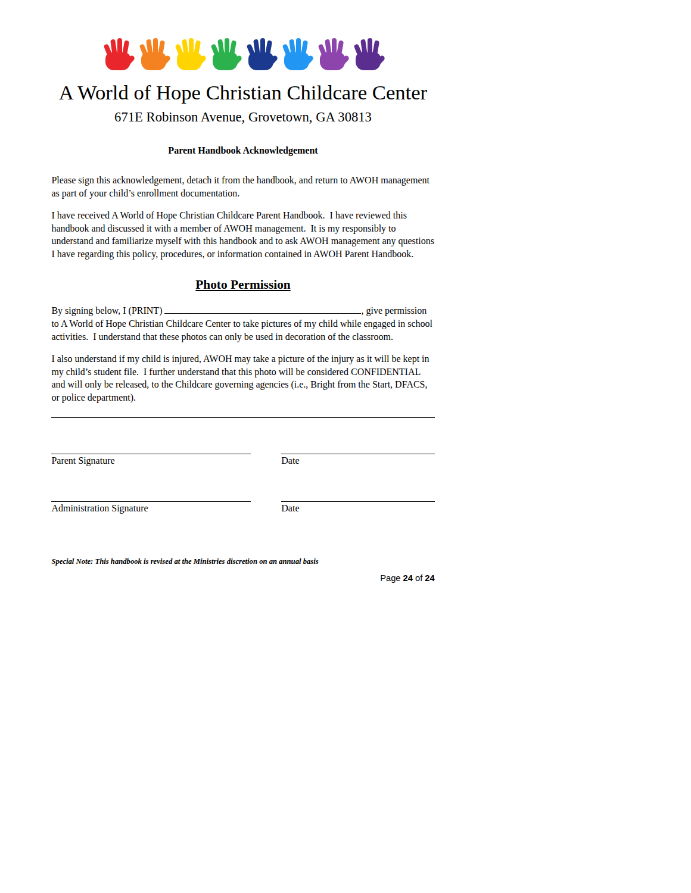A World of Hope Christian Childcare Center
671E Robinson Avenue, Grovetown, GA 30813
Parent Handbook Acknowledgement
Please sign this acknowledgement, detach it from the handbook, and return to AWOH management as part of your child’s enrollment documentation.
I have received A World of Hope Christian Childcare Parent Handbook. I have reviewed this handbook and discussed it with a member of AWOH management. It is my responsibly to understand and familiarize myself with this handbook and to ask AWOH management any questions I have regarding this policy, procedures, or information contained in AWOH Parent Handbook.
Photo Permission
By signing below, I (PRINT) , give permission to A World of Hope Christian Childcare Center to take pictures of my child while engaged in school activities. I understand that these photos can only be used in decoration of the classroom.
I also understand if my child is injured, AWOH may take a picture of the injury as it will be kept in my child’s student file. I further understand that this photo will be considered CONFIDENTIAL and will only be released, to the Childcare governing agencies (i.e., Bright from the Start, DFACS, or police department).
| Parent Signature | | Date |
| Administration Signature | | Date |
Special Note: This handbook is revised at the Ministries discretion on an annual basis
Page 24 of 24